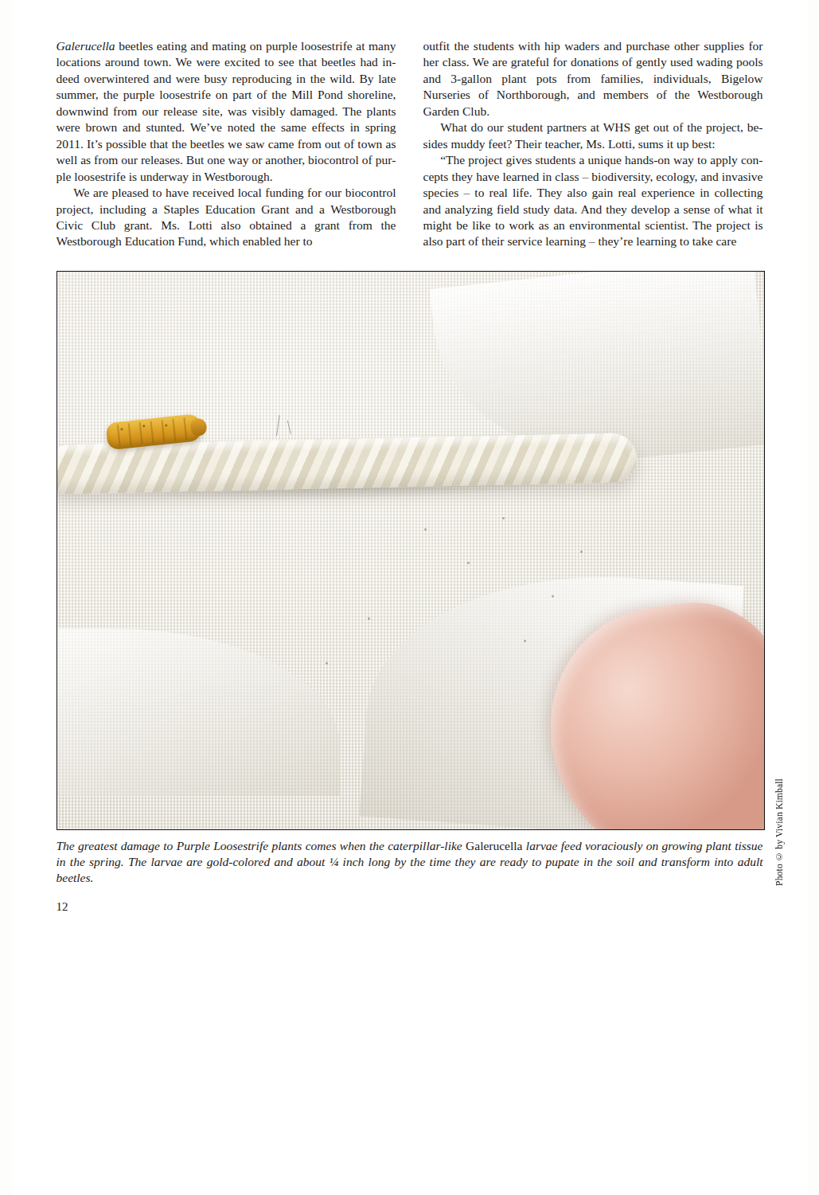Galerucella beetles eating and mating on purple loosestrife at many locations around town. We were excited to see that beetles had indeed overwintered and were busy reproducing in the wild. By late summer, the purple loosestrife on part of the Mill Pond shoreline, downwind from our release site, was visibly damaged. The plants were brown and stunted. We’ve noted the same effects in spring 2011. It’s possible that the beetles we saw came from out of town as well as from our releases. But one way or another, biocontrol of purple loosestrife is underway in Westborough.
We are pleased to have received local funding for our biocontrol project, including a Staples Education Grant and a Westborough Civic Club grant. Ms. Lotti also obtained a grant from the Westborough Education Fund, which enabled her to
outfit the students with hip waders and purchase other supplies for her class. We are grateful for donations of gently used wading pools and 3-gallon plant pots from families, individuals, Bigelow Nurseries of Northborough, and members of the Westborough Garden Club.
What do our student partners at WHS get out of the project, besides muddy feet? Their teacher, Ms. Lotti, sums it up best:
“The project gives students a unique hands-on way to apply concepts they have learned in class – biodiversity, ecology, and invasive species – to real life. They also gain real experience in collecting and analyzing field study data. And they develop a sense of what it might be like to work as an environmental scientist. The project is also part of their service learning – they’re learning to take care
Photo © by Vivian Kimball
The greatest damage to Purple Loosestrife plants comes when the caterpillar-like Galerucella larvae feed voraciously on growing plant tissue in the spring. The larvae are gold-colored and about ¼ inch long by the time they are ready to pupate in the soil and transform into adult beetles.
12